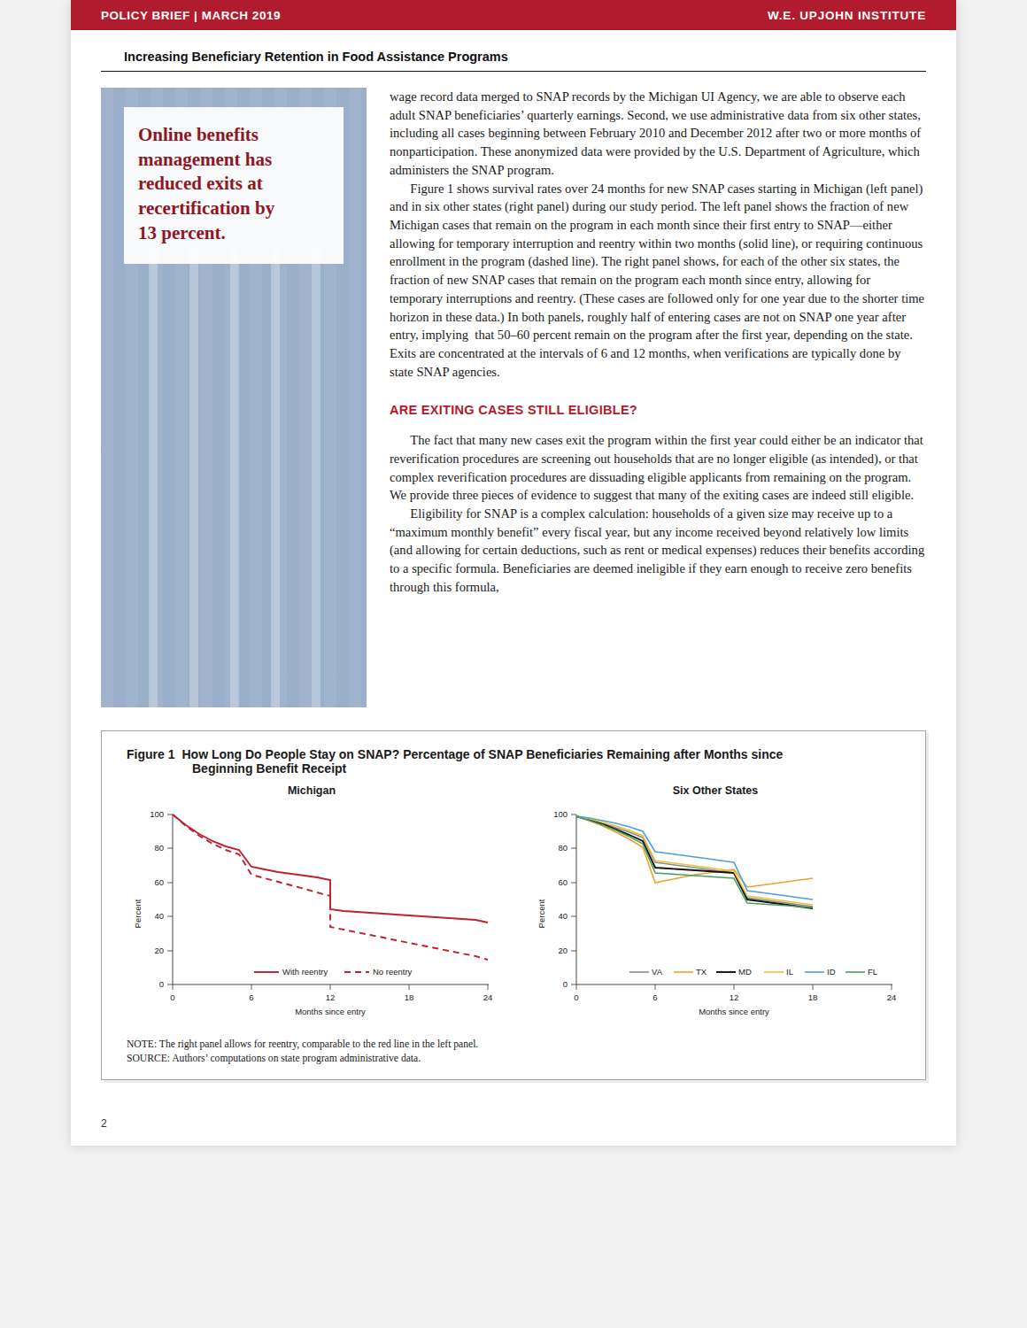Policy Brief | March 2019
W.E. Upjohn Institute
Increasing Beneficiary Retention in Food Assistance Programs
Online benefits management has reduced exits at recertification by 13 percent.
wage record data merged to SNAP records by the Michigan UI Agency, we are able to observe each adult SNAP beneficiaries’ quarterly earnings. Second, we use administrative data from six other states, including all cases beginning between February 2010 and December 2012 after two or more months of nonparticipation. These anonymized data were provided by the U.S. Department of Agriculture, which administers the SNAP program.
Figure 1 shows survival rates over 24 months for new SNAP cases starting in Michigan (left panel) and in six other states (right panel) during our study period. The left panel shows the fraction of new Michigan cases that remain on the program in each month since their first entry to SNAP—either allowing for temporary interruption and reentry within two months (solid line), or requiring continuous enrollment in the program (dashed line). The right panel shows, for each of the other six states, the fraction of new SNAP cases that remain on the program each month since entry, allowing for temporary interruptions and reentry. (These cases are followed only for one year due to the shorter time horizon in these data.) In both panels, roughly half of entering cases are not on SNAP one year after entry, implying that 50–60 percent remain on the program after the first year, depending on the state. Exits are concentrated at the intervals of 6 and 12 months, when verifications are typically done by state SNAP agencies.
Are exiting cases still eligible?
The fact that many new cases exit the program within the first year could either be an indicator that reverification procedures are screening out households that are no longer eligible (as intended), or that complex reverification procedures are dissuading eligible applicants from remaining on the program. We provide three pieces of evidence to suggest that many of the exiting cases are indeed still eligible.
Eligibility for SNAP is a complex calculation: households of a given size may receive up to a “maximum monthly benefit” every fiscal year, but any income received beyond relatively low limits (and allowing for certain deductions, such as rent or medical expenses) reduces their benefits according to a specific formula. Beneficiaries are deemed ineligible if they earn enough to receive zero benefits through this formula,
Figure 1 How Long Do People Stay on SNAP? Percentage of SNAP Beneficiaries Remaining after Months since Beginning Benefit Receipt
Michigan
100 80 60 40 20 0 Percent 0 6 12 18 24 Months since entry With reentry No reentry
Six Other States
100 80 60 40 20 0 Percent 0 6 12 18 24 Months since entry VA TX MD IL ID FL
NOTE: The right panel allows for reentry, comparable to the red line in the left panel.
SOURCE: Authors’ computations on state program administrative data.
2